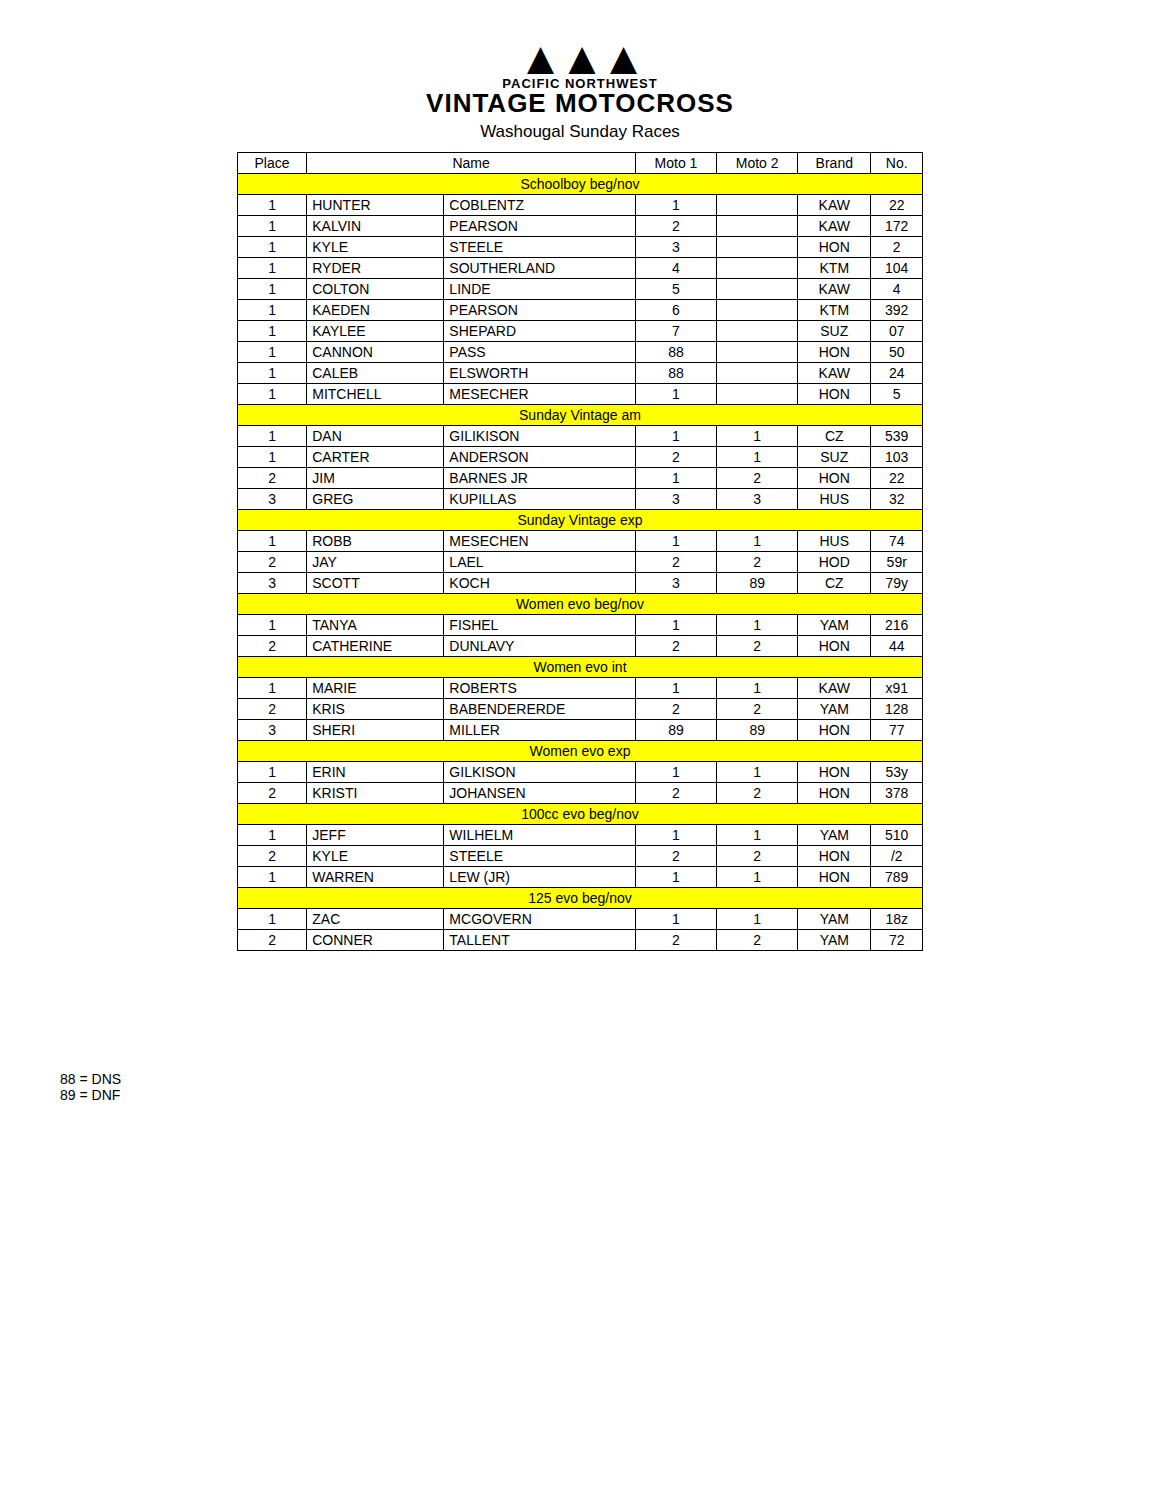▲▲▲
PACIFIC NORTHWEST
VINTAGE MOTOCROSS
Washougal Sunday Races
| Place | Name | Moto 1 | Moto 2 | Brand | No. |
| --- | --- | --- | --- | --- | --- |
| Schoolboy beg/nov |
| 1 | HUNTER | COBLENTZ | 1 | | KAW | 22 |
| 1 | KALVIN | PEARSON | 2 | | KAW | 172 |
| 1 | KYLE | STEELE | 3 | | HON | 2 |
| 1 | RYDER | SOUTHERLAND | 4 | | KTM | 104 |
| 1 | COLTON | LINDE | 5 | | KAW | 4 |
| 1 | KAEDEN | PEARSON | 6 | | KTM | 392 |
| 1 | KAYLEE | SHEPARD | 7 | | SUZ | 07 |
| 1 | CANNON | PASS | 88 | | HON | 50 |
| 1 | CALEB | ELSWORTH | 88 | | KAW | 24 |
| 1 | MITCHELL | MESECHER | 1 | | HON | 5 |
| Sunday Vintage am |
| 1 | DAN | GILIKISON | 1 | 1 | CZ | 539 |
| 1 | CARTER | ANDERSON | 2 | 1 | SUZ | 103 |
| 2 | JIM | BARNES JR | 1 | 2 | HON | 22 |
| 3 | GREG | KUPILLAS | 3 | 3 | HUS | 32 |
| Sunday Vintage exp |
| 1 | ROBB | MESECHEN | 1 | 1 | HUS | 74 |
| 2 | JAY | LAEL | 2 | 2 | HOD | 59r |
| 3 | SCOTT | KOCH | 3 | 89 | CZ | 79y |
| Women evo beg/nov |
| 1 | TANYA | FISHEL | 1 | 1 | YAM | 216 |
| 2 | CATHERINE | DUNLAVY | 2 | 2 | HON | 44 |
| Women evo int |
| 1 | MARIE | ROBERTS | 1 | 1 | KAW | x91 |
| 2 | KRIS | BABENDERERDE | 2 | 2 | YAM | 128 |
| 3 | SHERI | MILLER | 89 | 89 | HON | 77 |
| Women evo exp |
| 1 | ERIN | GILKISON | 1 | 1 | HON | 53y |
| 2 | KRISTI | JOHANSEN | 2 | 2 | HON | 378 |
| 100cc evo beg/nov |
| 1 | JEFF | WILHELM | 1 | 1 | YAM | 510 |
| 2 | KYLE | STEELE | 2 | 2 | HON | /2 |
| 1 | WARREN | LEW (JR) | 1 | 1 | HON | 789 |
| 125 evo beg/nov |
| 1 | ZAC | MCGOVERN | 1 | 1 | YAM | 18z |
| 2 | CONNER | TALLENT | 2 | 2 | YAM | 72 |
88 = DNS
89 = DNF